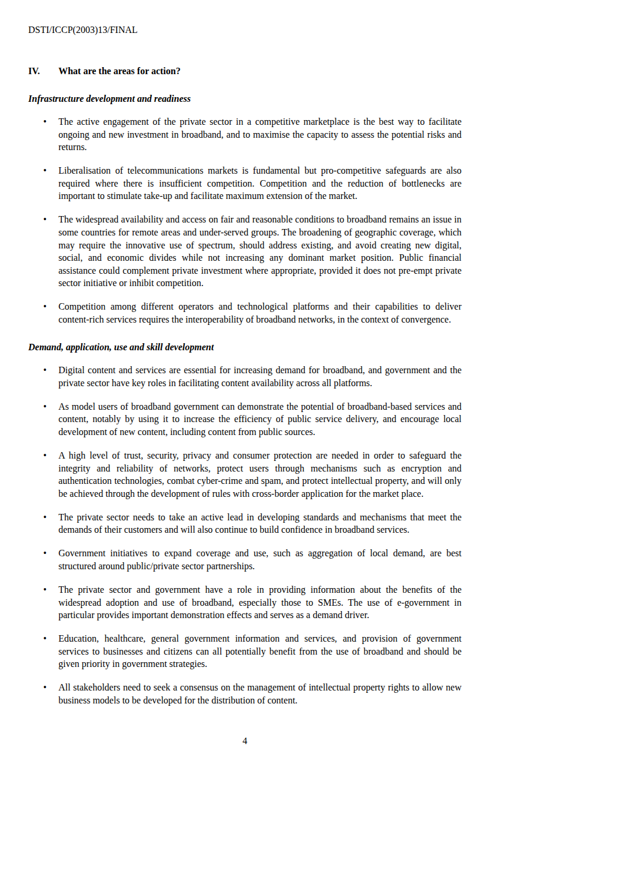DSTI/ICCP(2003)13/FINAL
IV. What are the areas for action?
Infrastructure development and readiness
The active engagement of the private sector in a competitive marketplace is the best way to facilitate ongoing and new investment in broadband, and to maximise the capacity to assess the potential risks and returns.
Liberalisation of telecommunications markets is fundamental but pro-competitive safeguards are also required where there is insufficient competition. Competition and the reduction of bottlenecks are important to stimulate take-up and facilitate maximum extension of the market.
The widespread availability and access on fair and reasonable conditions to broadband remains an issue in some countries for remote areas and under-served groups. The broadening of geographic coverage, which may require the innovative use of spectrum, should address existing, and avoid creating new digital, social, and economic divides while not increasing any dominant market position. Public financial assistance could complement private investment where appropriate, provided it does not pre-empt private sector initiative or inhibit competition.
Competition among different operators and technological platforms and their capabilities to deliver content-rich services requires the interoperability of broadband networks, in the context of convergence.
Demand, application, use and skill development
Digital content and services are essential for increasing demand for broadband, and government and the private sector have key roles in facilitating content availability across all platforms.
As model users of broadband government can demonstrate the potential of broadband-based services and content, notably by using it to increase the efficiency of public service delivery, and encourage local development of new content, including content from public sources.
A high level of trust, security, privacy and consumer protection are needed in order to safeguard the integrity and reliability of networks, protect users through mechanisms such as encryption and authentication technologies, combat cyber-crime and spam, and protect intellectual property, and will only be achieved through the development of rules with cross-border application for the market place.
The private sector needs to take an active lead in developing standards and mechanisms that meet the demands of their customers and will also continue to build confidence in broadband services.
Government initiatives to expand coverage and use, such as aggregation of local demand, are best structured around public/private sector partnerships.
The private sector and government have a role in providing information about the benefits of the widespread adoption and use of broadband, especially those to SMEs. The use of e-government in particular provides important demonstration effects and serves as a demand driver.
Education, healthcare, general government information and services, and provision of government services to businesses and citizens can all potentially benefit from the use of broadband and should be given priority in government strategies.
All stakeholders need to seek a consensus on the management of intellectual property rights to allow new business models to be developed for the distribution of content.
4